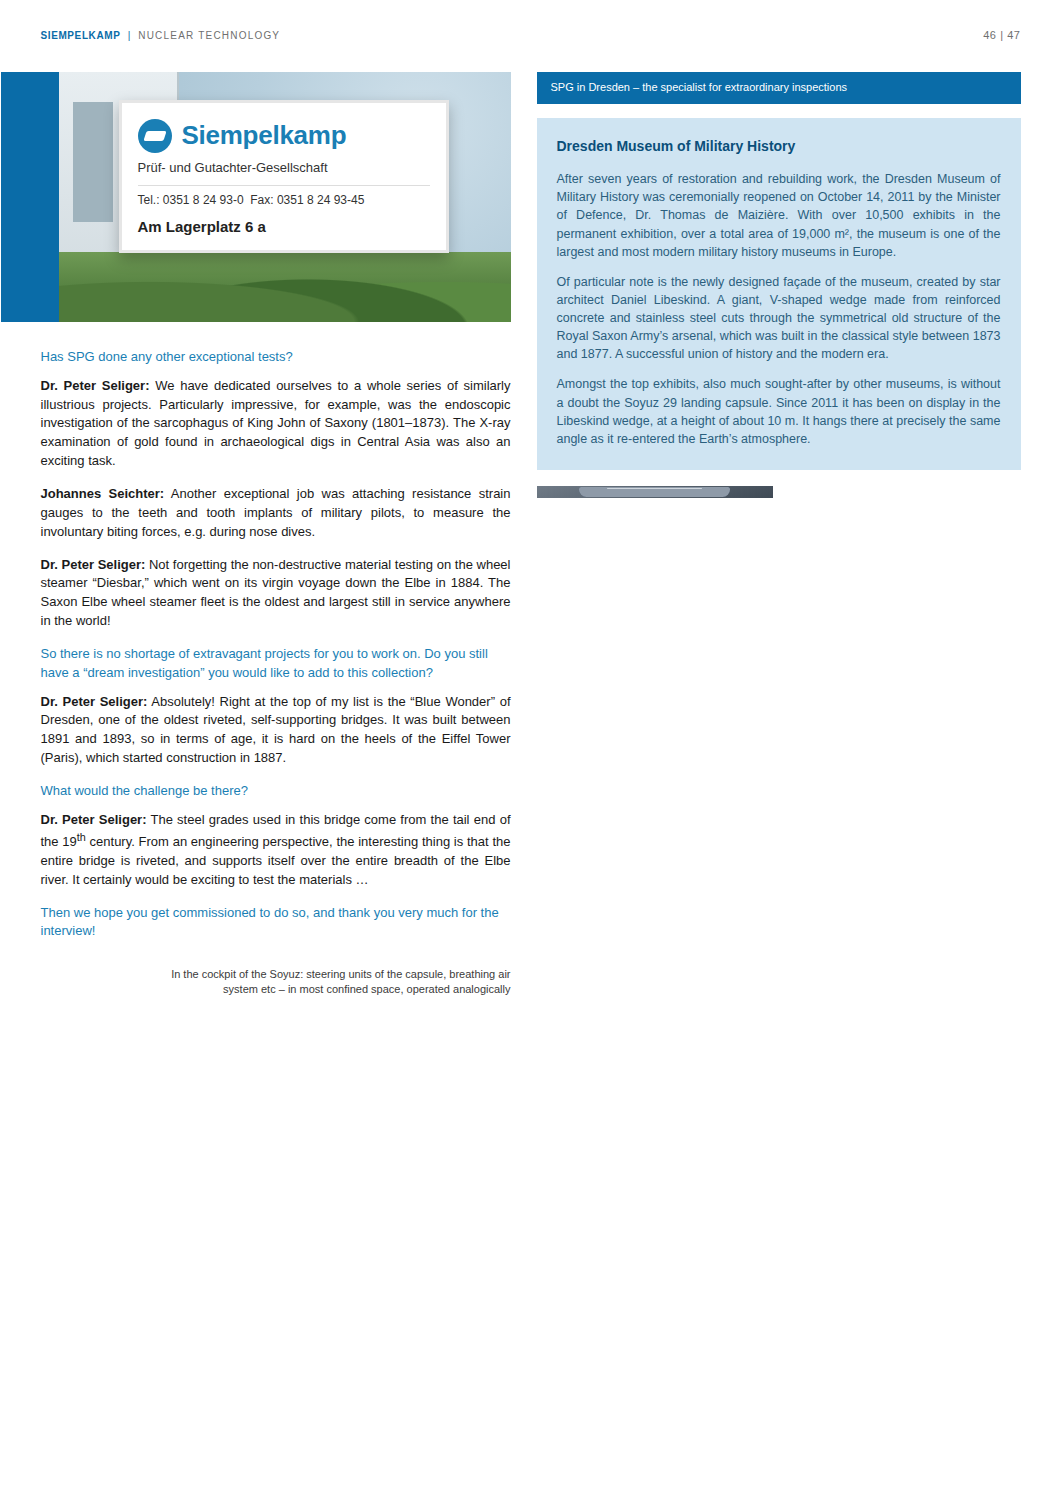SIEMPELKAMP | NUCLEAR TECHNOLOGY
46 | 47
Siempelkamp
Prüf- und Gutachter-Gesellschaft
Tel.: 0351 8 24 93-0 Fax: 0351 8 24 93-45
Am Lagerplatz 6 a
Has SPG done any other exceptional tests?
Dr. Peter Seliger: We have dedicated ourselves to a whole series of similarly illustrious projects. Particularly impressive, for example, was the endoscopic investigation of the sarcophagus of King John of Saxony (1801–1873). The X-ray examination of gold found in archaeological digs in Central Asia was also an exciting task.
Johannes Seichter: Another exceptional job was attaching resistance strain gauges to the teeth and tooth implants of military pilots, to measure the involuntary biting forces, e.g. during nose dives.
Dr. Peter Seliger: Not forgetting the non-destructive material testing on the wheel steamer “Diesbar,” which went on its virgin voyage down the Elbe in 1884. The Saxon Elbe wheel steamer fleet is the oldest and largest still in service anywhere in the world!
So there is no shortage of extravagant projects for you to work on. Do you still have a “dream investigation” you would like to add to this collection?
Dr. Peter Seliger: Absolutely! Right at the top of my list is the “Blue Wonder” of Dresden, one of the oldest riveted, self-supporting bridges. It was built between 1891 and 1893, so in terms of age, it is hard on the heels of the Eiffel Tower (Paris), which started construction in 1887.
What would the challenge be there?
Dr. Peter Seliger: The steel grades used in this bridge come from the tail end of the 19th century. From an engineering perspective, the interesting thing is that the entire bridge is riveted, and supports itself over the entire breadth of the Elbe river. It certainly would be exciting to test the materials …
Then we hope you get commissioned to do so, and thank you very much for the interview!
In the cockpit of the Soyuz: steering units of the capsule, breathing air
system etc – in most confined space, operated analogically
SPG in Dresden – the specialist for extraordinary inspections
Dresden Museum of Military History
After seven years of restoration and rebuilding work, the Dresden Museum of Military History was ceremonially reopened on October 14, 2011 by the Minister of Defence, Dr. Thomas de Maizière. With over 10,500 exhibits in the permanent exhibition, over a total area of 19,000 m², the museum is one of the largest and most modern military history museums in Europe.
Of particular note is the newly designed façade of the museum, created by star architect Daniel Libeskind. A giant, V-shaped wedge made from reinforced concrete and stainless steel cuts through the symmetrical old structure of the Royal Saxon Army’s arsenal, which was built in the classical style between 1873 and 1877. A successful union of history and the modern era.
Amongst the top exhibits, also much sought-after by other museums, is without a doubt the Soyuz 29 landing capsule. Since 2011 it has been on display in the Libeskind wedge, at a height of about 10 m. It hangs there at precisely the same angle as it re-entered the Earth’s atmosphere.